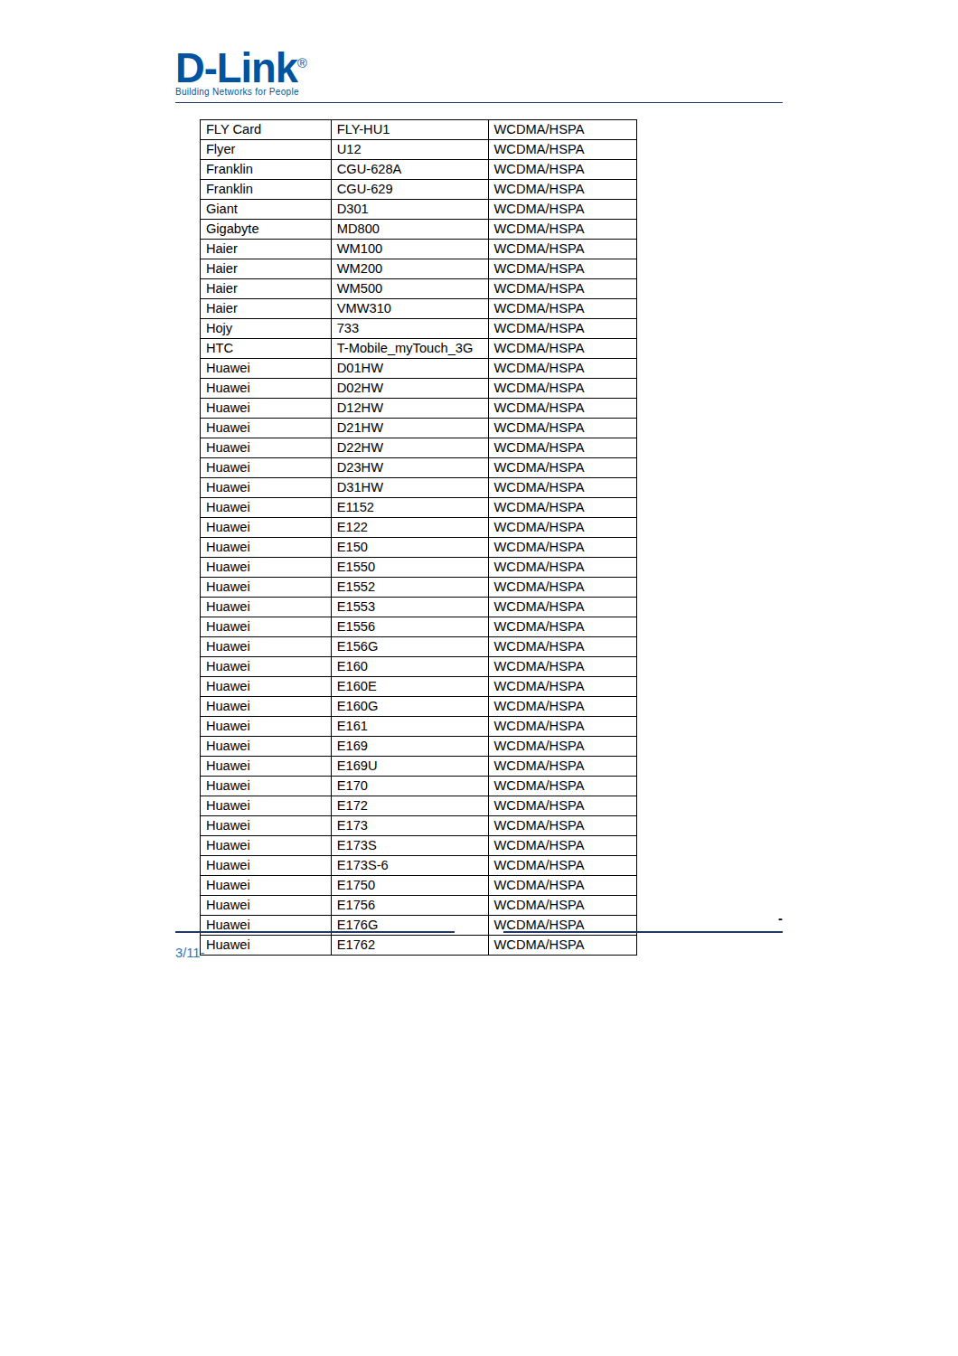D-Link®
Building Networks for People
| FLY Card | FLY-HU1 | WCDMA/HSPA |
| Flyer | U12 | WCDMA/HSPA |
| Franklin | CGU-628A | WCDMA/HSPA |
| Franklin | CGU-629 | WCDMA/HSPA |
| Giant | D301 | WCDMA/HSPA |
| Gigabyte | MD800 | WCDMA/HSPA |
| Haier | WM100 | WCDMA/HSPA |
| Haier | WM200 | WCDMA/HSPA |
| Haier | WM500 | WCDMA/HSPA |
| Haier | VMW310 | WCDMA/HSPA |
| Hojy | 733 | WCDMA/HSPA |
| HTC | T-Mobile_myTouch_3G | WCDMA/HSPA |
| Huawei | D01HW | WCDMA/HSPA |
| Huawei | D02HW | WCDMA/HSPA |
| Huawei | D12HW | WCDMA/HSPA |
| Huawei | D21HW | WCDMA/HSPA |
| Huawei | D22HW | WCDMA/HSPA |
| Huawei | D23HW | WCDMA/HSPA |
| Huawei | D31HW | WCDMA/HSPA |
| Huawei | E1152 | WCDMA/HSPA |
| Huawei | E122 | WCDMA/HSPA |
| Huawei | E150 | WCDMA/HSPA |
| Huawei | E1550 | WCDMA/HSPA |
| Huawei | E1552 | WCDMA/HSPA |
| Huawei | E1553 | WCDMA/HSPA |
| Huawei | E1556 | WCDMA/HSPA |
| Huawei | E156G | WCDMA/HSPA |
| Huawei | E160 | WCDMA/HSPA |
| Huawei | E160E | WCDMA/HSPA |
| Huawei | E160G | WCDMA/HSPA |
| Huawei | E161 | WCDMA/HSPA |
| Huawei | E169 | WCDMA/HSPA |
| Huawei | E169U | WCDMA/HSPA |
| Huawei | E170 | WCDMA/HSPA |
| Huawei | E172 | WCDMA/HSPA |
| Huawei | E173 | WCDMA/HSPA |
| Huawei | E173S | WCDMA/HSPA |
| Huawei | E173S-6 | WCDMA/HSPA |
| Huawei | E1750 | WCDMA/HSPA |
| Huawei | E1756 | WCDMA/HSPA |
| Huawei | E176G | WCDMA/HSPA |
| Huawei | E1762 | WCDMA/HSPA |
-
3/11-